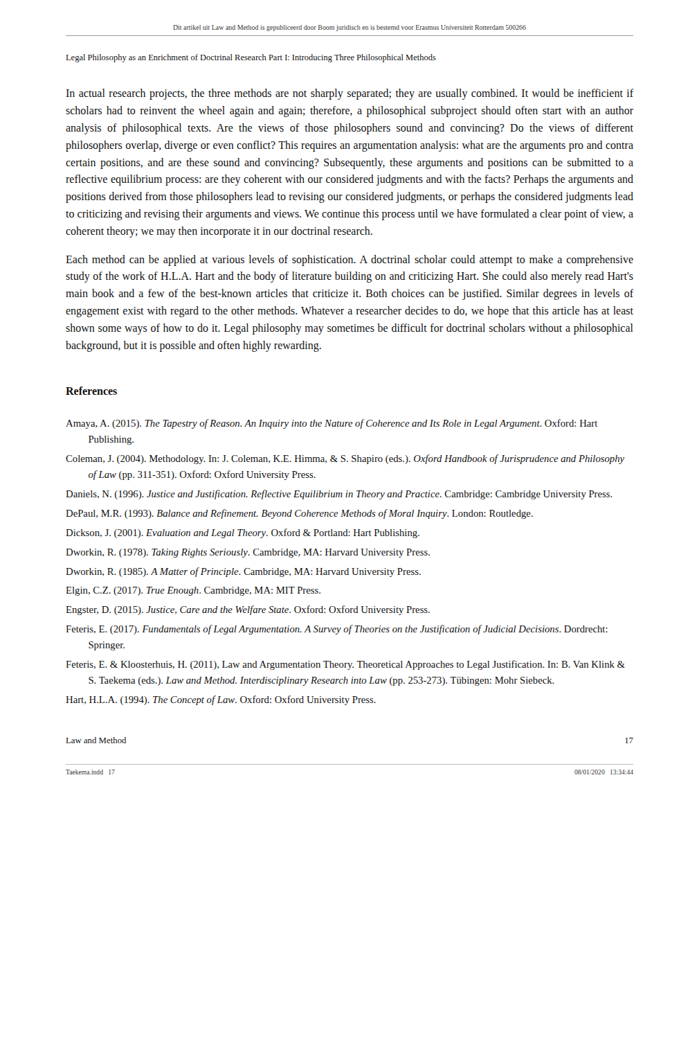Dit artikel uit Law and Method is gepubliceerd door Boom juridisch en is bestemd voor Erasmus Universiteit Rotterdam 500266
Legal Philosophy as an Enrichment of Doctrinal Research Part I: Introducing Three Philosophical Methods
In actual research projects, the three methods are not sharply separated; they are usually combined. It would be inefficient if scholars had to reinvent the wheel again and again; therefore, a philosophical subproject should often start with an author analysis of philosophical texts. Are the views of those philosophers sound and convincing? Do the views of different philosophers overlap, diverge or even conflict? This requires an argumentation analysis: what are the arguments pro and contra certain positions, and are these sound and convincing? Subsequently, these arguments and positions can be submitted to a reflective equilibrium process: are they coherent with our considered judgments and with the facts? Perhaps the arguments and positions derived from those philosophers lead to revising our considered judgments, or perhaps the considered judgments lead to criticizing and revising their arguments and views. We continue this process until we have formulated a clear point of view, a coherent theory; we may then incorporate it in our doctrinal research.
Each method can be applied at various levels of sophistication. A doctrinal scholar could attempt to make a comprehensive study of the work of H.L.A. Hart and the body of literature building on and criticizing Hart. She could also merely read Hart's main book and a few of the best-known articles that criticize it. Both choices can be justified. Similar degrees in levels of engagement exist with regard to the other methods. Whatever a researcher decides to do, we hope that this article has at least shown some ways of how to do it. Legal philosophy may sometimes be difficult for doctrinal scholars without a philosophical background, but it is possible and often highly rewarding.
References
Amaya, A. (2015). The Tapestry of Reason. An Inquiry into the Nature of Coherence and Its Role in Legal Argument. Oxford: Hart Publishing.
Coleman, J. (2004). Methodology. In: J. Coleman, K.E. Himma, & S. Shapiro (eds.). Oxford Handbook of Jurisprudence and Philosophy of Law (pp. 311-351). Oxford: Oxford University Press.
Daniels, N. (1996). Justice and Justification. Reflective Equilibrium in Theory and Practice. Cambridge: Cambridge University Press.
DePaul, M.R. (1993). Balance and Refinement. Beyond Coherence Methods of Moral Inquiry. London: Routledge.
Dickson, J. (2001). Evaluation and Legal Theory. Oxford & Portland: Hart Publishing.
Dworkin, R. (1978). Taking Rights Seriously. Cambridge, MA: Harvard University Press.
Dworkin, R. (1985). A Matter of Principle. Cambridge, MA: Harvard University Press.
Elgin, C.Z. (2017). True Enough. Cambridge, MA: MIT Press.
Engster, D. (2015). Justice, Care and the Welfare State. Oxford: Oxford University Press.
Feteris, E. (2017). Fundamentals of Legal Argumentation. A Survey of Theories on the Justification of Judicial Decisions. Dordrecht: Springer.
Feteris, E. & Kloosterhuis, H. (2011), Law and Argumentation Theory. Theoretical Approaches to Legal Justification. In: B. Van Klink & S. Taekema (eds.). Law and Method. Interdisciplinary Research into Law (pp. 253-273). Tübingen: Mohr Siebeck.
Hart, H.L.A. (1994). The Concept of Law. Oxford: Oxford University Press.
Law and Method 17
Taekema.indd 17 08/01/2020 13:34:44